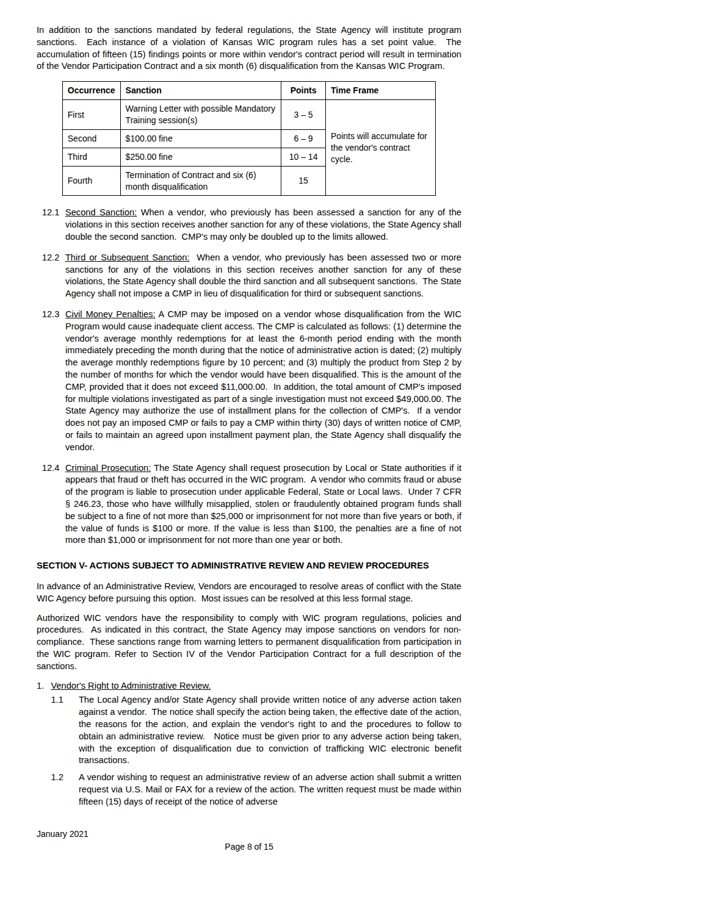In addition to the sanctions mandated by federal regulations, the State Agency will institute program sanctions. Each instance of a violation of Kansas WIC program rules has a set point value. The accumulation of fifteen (15) findings points or more within vendor's contract period will result in termination of the Vendor Participation Contract and a six month (6) disqualification from the Kansas WIC Program.
| Occurrence | Sanction | Points | Time Frame |
| --- | --- | --- | --- |
| First | Warning Letter with possible Mandatory Training session(s) | 3 – 5 | Points will accumulate for the vendor's contract cycle. |
| Second | $100.00 fine | 6 – 9 |
| Third | $250.00 fine | 10 – 14 |
| Fourth | Termination of Contract and six (6) month disqualification | 15 |
12.1 Second Sanction: When a vendor, who previously has been assessed a sanction for any of the violations in this section receives another sanction for any of these violations, the State Agency shall double the second sanction. CMP's may only be doubled up to the limits allowed.
12.2 Third or Subsequent Sanction: When a vendor, who previously has been assessed two or more sanctions for any of the violations in this section receives another sanction for any of these violations, the State Agency shall double the third sanction and all subsequent sanctions. The State Agency shall not impose a CMP in lieu of disqualification for third or subsequent sanctions.
12.3 Civil Money Penalties: A CMP may be imposed on a vendor whose disqualification from the WIC Program would cause inadequate client access. The CMP is calculated as follows: (1) determine the vendor's average monthly redemptions for at least the 6-month period ending with the month immediately preceding the month during that the notice of administrative action is dated; (2) multiply the average monthly redemptions figure by 10 percent; and (3) multiply the product from Step 2 by the number of months for which the vendor would have been disqualified. This is the amount of the CMP, provided that it does not exceed $11,000.00. In addition, the total amount of CMP's imposed for multiple violations investigated as part of a single investigation must not exceed $49,000.00. The State Agency may authorize the use of installment plans for the collection of CMP's. If a vendor does not pay an imposed CMP or fails to pay a CMP within thirty (30) days of written notice of CMP, or fails to maintain an agreed upon installment payment plan, the State Agency shall disqualify the vendor.
12.4 Criminal Prosecution: The State Agency shall request prosecution by Local or State authorities if it appears that fraud or theft has occurred in the WIC program. A vendor who commits fraud or abuse of the program is liable to prosecution under applicable Federal, State or Local laws. Under 7 CFR § 246.23, those who have willfully misapplied, stolen or fraudulently obtained program funds shall be subject to a fine of not more than $25,000 or imprisonment for not more than five years or both, if the value of funds is $100 or more. If the value is less than $100, the penalties are a fine of not more than $1,000 or imprisonment for not more than one year or both.
SECTION V- ACTIONS SUBJECT TO ADMINISTRATIVE REVIEW AND REVIEW PROCEDURES
In advance of an Administrative Review, Vendors are encouraged to resolve areas of conflict with the State WIC Agency before pursuing this option. Most issues can be resolved at this less formal stage.
Authorized WIC vendors have the responsibility to comply with WIC program regulations, policies and procedures. As indicated in this contract, the State Agency may impose sanctions on vendors for non-compliance. These sanctions range from warning letters to permanent disqualification from participation in the WIC program. Refer to Section IV of the Vendor Participation Contract for a full description of the sanctions.
1. Vendor's Right to Administrative Review.
1.1 The Local Agency and/or State Agency shall provide written notice of any adverse action taken against a vendor. The notice shall specify the action being taken, the effective date of the action, the reasons for the action, and explain the vendor's right to and the procedures to follow to obtain an administrative review. Notice must be given prior to any adverse action being taken, with the exception of disqualification due to conviction of trafficking WIC electronic benefit transactions.
1.2 A vendor wishing to request an administrative review of an adverse action shall submit a written request via U.S. Mail or FAX for a review of the action. The written request must be made within fifteen (15) days of receipt of the notice of adverse
January 2021
Page 8 of 15